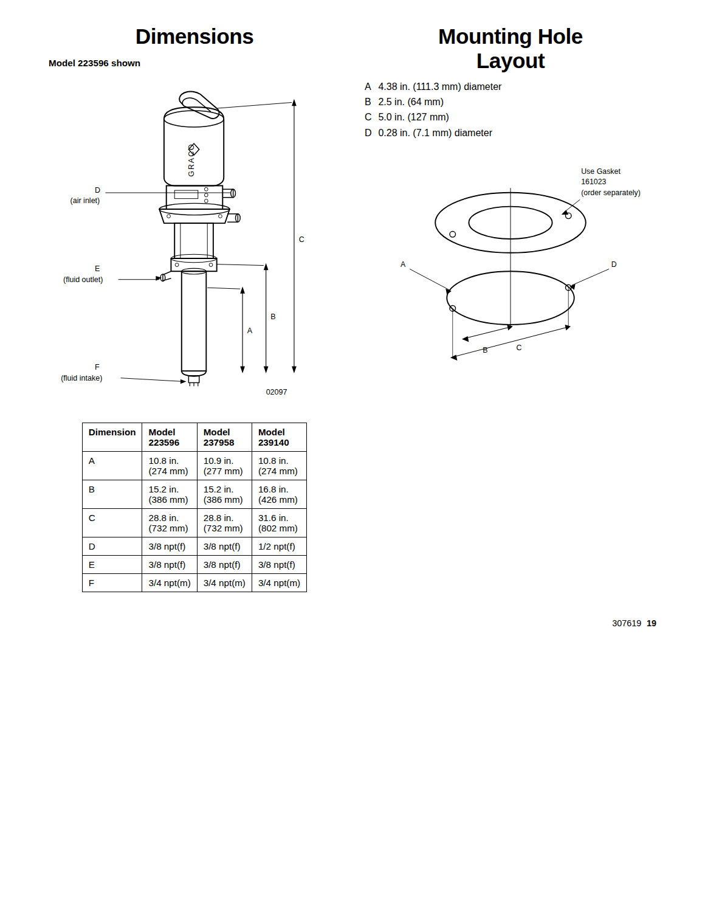Dimensions
Model 223596 shown
GRACO C B A D (air inlet) E (fluid outlet) F (fluid intake) 02097
| Dimension | Model 223596 | Model 237958 | Model 239140 |
| --- | --- | --- | --- |
| A | 10.8 in. (274 mm) | 10.9 in. (277 mm) | 10.8 in. (274 mm) |
| B | 15.2 in. (386 mm) | 15.2 in. (386 mm) | 16.8 in. (426 mm) |
| C | 28.8 in. (732 mm) | 28.8 in. (732 mm) | 31.6 in. (802 mm) |
| D | 3/8 npt(f) | 3/8 npt(f) | 1/2 npt(f) |
| E | 3/8 npt(f) | 3/8 npt(f) | 3/8 npt(f) |
| F | 3/4 npt(m) | 3/4 npt(m) | 3/4 npt(m) |
Mounting Hole
Layout
A4.38 in. (111.3 mm) diameter
B2.5 in. (64 mm)
C5.0 in. (127 mm)
D0.28 in. (7.1 mm) diameter
Use Gasket 161023 (order separately) A D B C
30761919